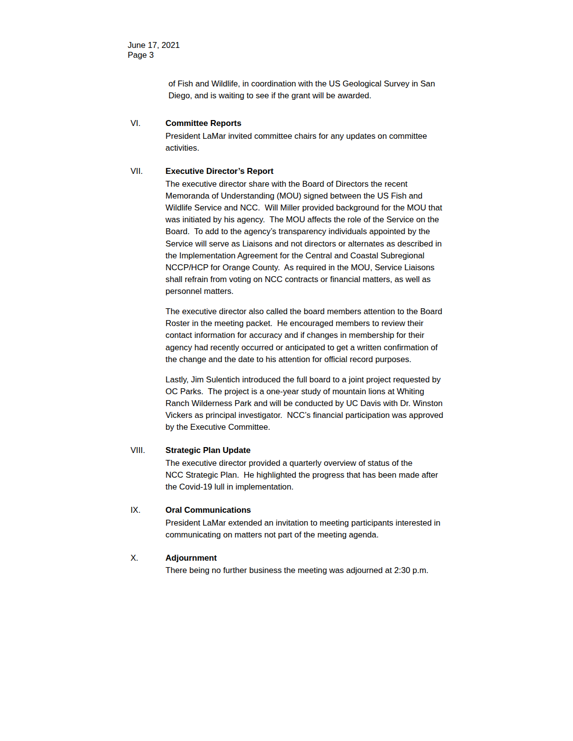June 17, 2021
Page 3
of Fish and Wildlife, in coordination with the US Geological Survey in San Diego, and is waiting to see if the grant will be awarded.
VI.
Committee Reports
President LaMar invited committee chairs for any updates on committee activities.
VII.
Executive Director’s Report
The executive director share with the Board of Directors the recent Memoranda of Understanding (MOU) signed between the US Fish and Wildlife Service and NCC. Will Miller provided background for the MOU that was initiated by his agency. The MOU affects the role of the Service on the Board. To add to the agency’s transparency individuals appointed by the Service will serve as Liaisons and not directors or alternates as described in the Implementation Agreement for the Central and Coastal Subregional NCCP/HCP for Orange County. As required in the MOU, Service Liaisons shall refrain from voting on NCC contracts or financial matters, as well as personnel matters.
The executive director also called the board members attention to the Board Roster in the meeting packet. He encouraged members to review their contact information for accuracy and if changes in membership for their agency had recently occurred or anticipated to get a written confirmation of the change and the date to his attention for official record purposes.
Lastly, Jim Sulentich introduced the full board to a joint project requested by OC Parks. The project is a one-year study of mountain lions at Whiting Ranch Wilderness Park and will be conducted by UC Davis with Dr. Winston Vickers as principal investigator. NCC’s financial participation was approved by the Executive Committee.
VIII.
Strategic Plan Update
The executive director provided a quarterly overview of status of the
NCC Strategic Plan. He highlighted the progress that has been made after the Covid-19 lull in implementation.
IX.
Oral Communications
President LaMar extended an invitation to meeting participants interested in communicating on matters not part of the meeting agenda.
X.
Adjournment
There being no further business the meeting was adjourned at 2:30 p.m.